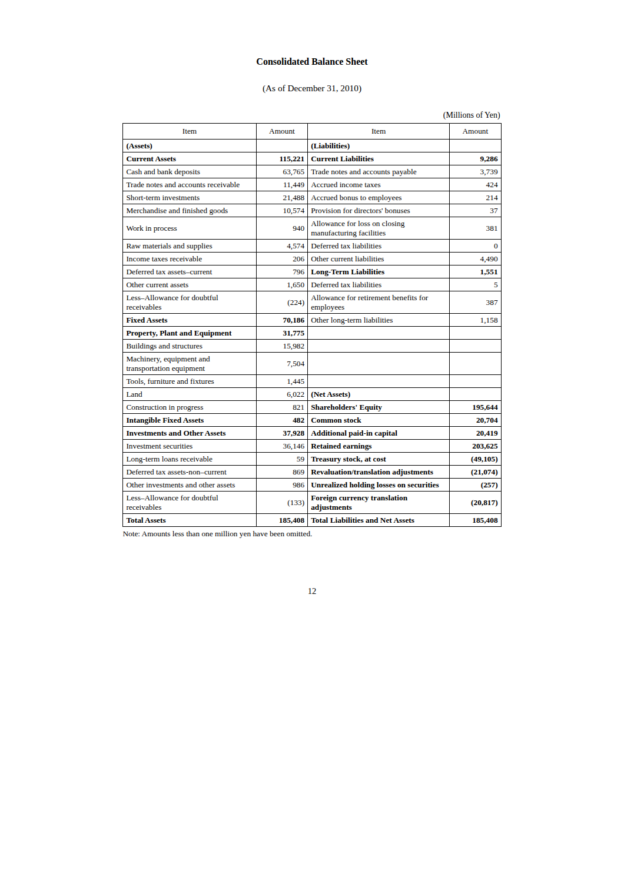Consolidated Balance Sheet
(As of December 31, 2010)
(Millions of Yen)
| Item | Amount | Item | Amount |
| --- | --- | --- | --- |
| (Assets) | | (Liabilities) | |
| Current Assets | 115,221 | Current Liabilities | 9,286 |
| Cash and bank deposits | 63,765 | Trade notes and accounts payable | 3,739 |
| Trade notes and accounts receivable | 11,449 | Accrued income taxes | 424 |
| Short-term investments | 21,488 | Accrued bonus to employees | 214 |
| Merchandise and finished goods | 10,574 | Provision for directors' bonuses | 37 |
| Work in process | 940 | Allowance for loss on closing manufacturing facilities | 381 |
| Raw materials and supplies | 4,574 | Deferred tax liabilities | 0 |
| Income taxes receivable | 206 | Other current liabilities | 4,490 |
| Deferred tax assets–current | 796 | Long-Term Liabilities | 1,551 |
| Other current assets | 1,650 | Deferred tax liabilities | 5 |
| Less–Allowance for doubtful receivables | (224) | Allowance for retirement benefits for employees | 387 |
| Fixed Assets | 70,186 | Other long-term liabilities | 1,158 |
| Property, Plant and Equipment | 31,775 | | |
| Buildings and structures | 15,982 | | |
| Machinery, equipment and transportation equipment | 7,504 | | |
| Tools, furniture and fixtures | 1,445 | | |
| Land | 6,022 | (Net Assets) | |
| Construction in progress | 821 | Shareholders' Equity | 195,644 |
| Intangible Fixed Assets | 482 | Common stock | 20,704 |
| Investments and Other Assets | 37,928 | Additional paid-in capital | 20,419 |
| Investment securities | 36,146 | Retained earnings | 203,625 |
| Long-term loans receivable | 59 | Treasury stock, at cost | (49,105) |
| Deferred tax assets-non–current | 869 | Revaluation/translation adjustments | (21,074) |
| Other investments and other assets | 986 | Unrealized holding losses on securities | (257) |
| Less–Allowance for doubtful receivables | (133) | Foreign currency translation adjustments | (20,817) |
| Total Assets | 185,408 | Total Liabilities and Net Assets | 185,408 |
Note: Amounts less than one million yen have been omitted.
12